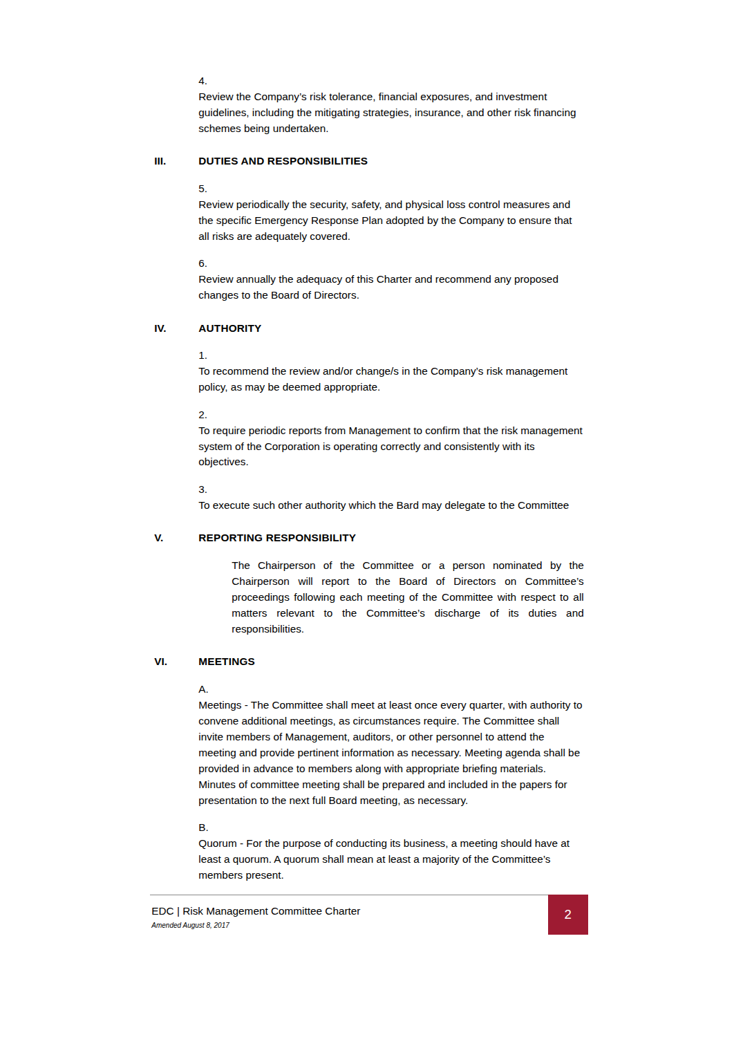4.
Review the Company’s risk tolerance, financial exposures, and investment guidelines, including the mitigating strategies, insurance, and other risk financing schemes being undertaken.
III.
DUTIES AND RESPONSIBILITIES
5.
Review periodically the security, safety, and physical loss control measures and the specific Emergency Response Plan adopted by the Company to ensure that all risks are adequately covered.
6.
Review annually the adequacy of this Charter and recommend any proposed changes to the Board of Directors.
IV.
AUTHORITY
1.
To recommend the review and/or change/s in the Company’s risk management policy, as may be deemed appropriate.
2.
To require periodic reports from Management to confirm that the risk management system of the Corporation is operating correctly and consistently with its objectives.
3.
To execute such other authority which the Bard may delegate to the Committee
V.
REPORTING RESPONSIBILITY
The Chairperson of the Committee or a person nominated by the Chairperson will report to the Board of Directors on Committee’s proceedings following each meeting of the Committee with respect to all matters relevant to the Committee’s discharge of its duties and responsibilities.
VI.
MEETINGS
A.
Meetings - The Committee shall meet at least once every quarter, with authority to convene additional meetings, as circumstances require. The Committee shall invite members of Management, auditors, or other personnel to attend the meeting and provide pertinent information as necessary. Meeting agenda shall be provided in advance to members along with appropriate briefing materials. Minutes of committee meeting shall be prepared and included in the papers for presentation to the next full Board meeting, as necessary.
B.
Quorum - For the purpose of conducting its business, a meeting should have at least a quorum. A quorum shall mean at least a majority of the Committee’s members present.
EDC | Risk Management Committee Charter
Amended August 8, 2017
2